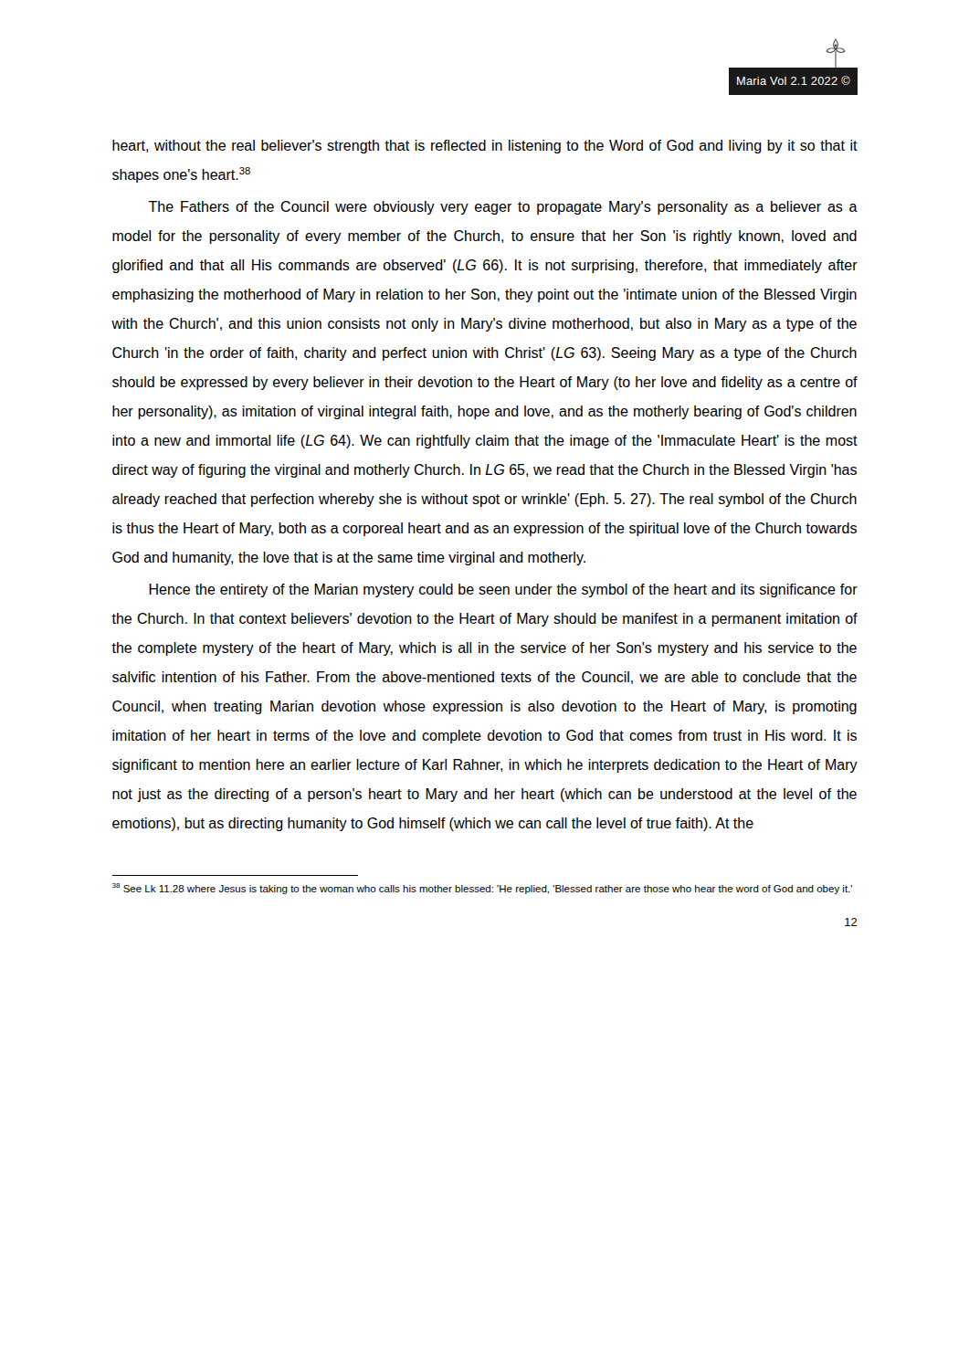Maria Vol 2.1 2022 ©
heart, without the real believer's strength that is reflected in listening to the Word of God and living by it so that it shapes one's heart.38
The Fathers of the Council were obviously very eager to propagate Mary's personality as a believer as a model for the personality of every member of the Church, to ensure that her Son 'is rightly known, loved and glorified and that all His commands are observed' (LG 66). It is not surprising, therefore, that immediately after emphasizing the motherhood of Mary in relation to her Son, they point out the 'intimate union of the Blessed Virgin with the Church', and this union consists not only in Mary's divine motherhood, but also in Mary as a type of the Church 'in the order of faith, charity and perfect union with Christ' (LG 63). Seeing Mary as a type of the Church should be expressed by every believer in their devotion to the Heart of Mary (to her love and fidelity as a centre of her personality), as imitation of virginal integral faith, hope and love, and as the motherly bearing of God's children into a new and immortal life (LG 64). We can rightfully claim that the image of the 'Immaculate Heart' is the most direct way of figuring the virginal and motherly Church. In LG 65, we read that the Church in the Blessed Virgin 'has already reached that perfection whereby she is without spot or wrinkle' (Eph. 5. 27). The real symbol of the Church is thus the Heart of Mary, both as a corporeal heart and as an expression of the spiritual love of the Church towards God and humanity, the love that is at the same time virginal and motherly.
Hence the entirety of the Marian mystery could be seen under the symbol of the heart and its significance for the Church. In that context believers' devotion to the Heart of Mary should be manifest in a permanent imitation of the complete mystery of the heart of Mary, which is all in the service of her Son's mystery and his service to the salvific intention of his Father. From the above-mentioned texts of the Council, we are able to conclude that the Council, when treating Marian devotion whose expression is also devotion to the Heart of Mary, is promoting imitation of her heart in terms of the love and complete devotion to God that comes from trust in His word. It is significant to mention here an earlier lecture of Karl Rahner, in which he interprets dedication to the Heart of Mary not just as the directing of a person's heart to Mary and her heart (which can be understood at the level of the emotions), but as directing humanity to God himself (which we can call the level of true faith). At the
38 See Lk 11.28 where Jesus is taking to the woman who calls his mother blessed: 'He replied, 'Blessed rather are those who hear the word of God and obey it.'
12